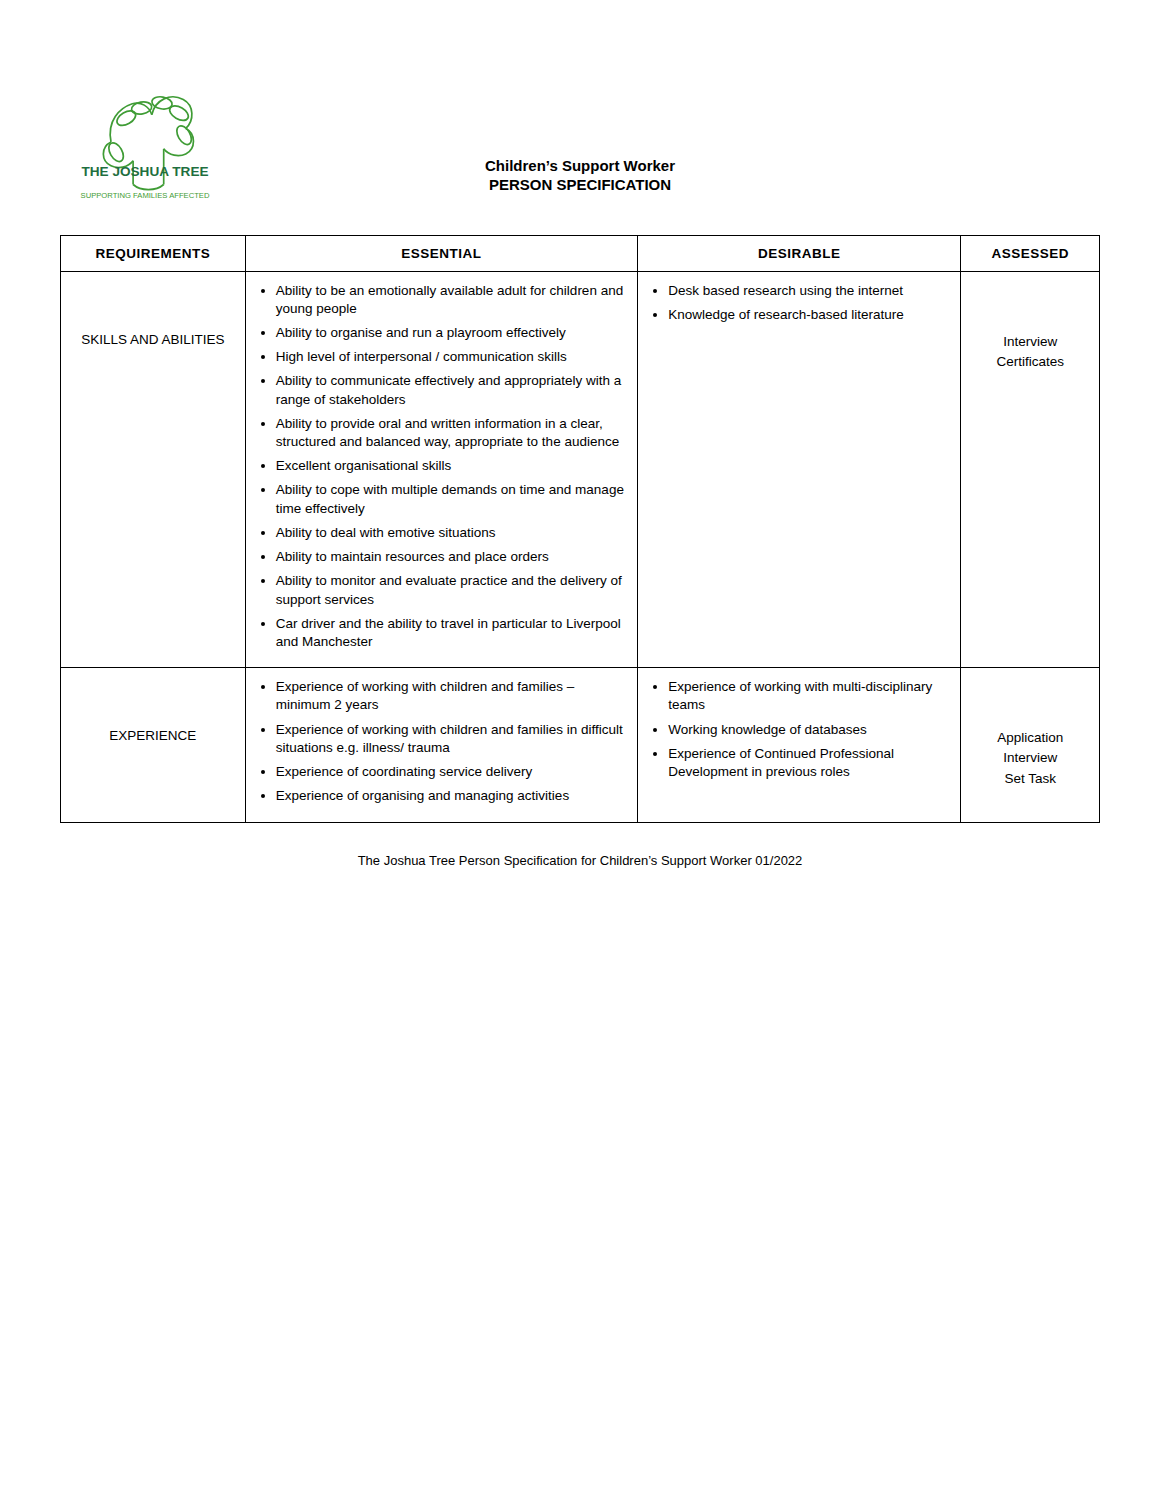SUPPORTING FAMILIES AFFECTED BY CHILDHOOD CANCERS THE JOSHUA TREE
Children’s Support Worker
PERSON SPECIFICATION
| REQUIREMENTS | ESSENTIAL | DESIRABLE | ASSESSED |
| --- | --- | --- | --- |
| SKILLS AND ABILITIES | Ability to be an emotionally available adult for children and young people Ability to organise and run a playroom effectively High level of interpersonal / communication skills Ability to communicate effectively and appropriately with a range of stakeholders Ability to provide oral and written information in a clear, structured and balanced way, appropriate to the audience Excellent organisational skills Ability to cope with multiple demands on time and manage time effectively Ability to deal with emotive situations Ability to maintain resources and place orders Ability to monitor and evaluate practice and the delivery of support services Car driver and the ability to travel in particular to Liverpool and Manchester | Desk based research using the internet Knowledge of research-based literature | Interview Certificates |
| EXPERIENCE | Experience of working with children and families – minimum 2 years Experience of working with children and families in difficult situations e.g. illness/ trauma Experience of coordinating service delivery Experience of organising and managing activities | Experience of working with multi-disciplinary teams Working knowledge of databases Experience of Continued Professional Development in previous roles | Application Interview Set Task |
The Joshua Tree Person Specification for Children’s Support Worker 01/2022